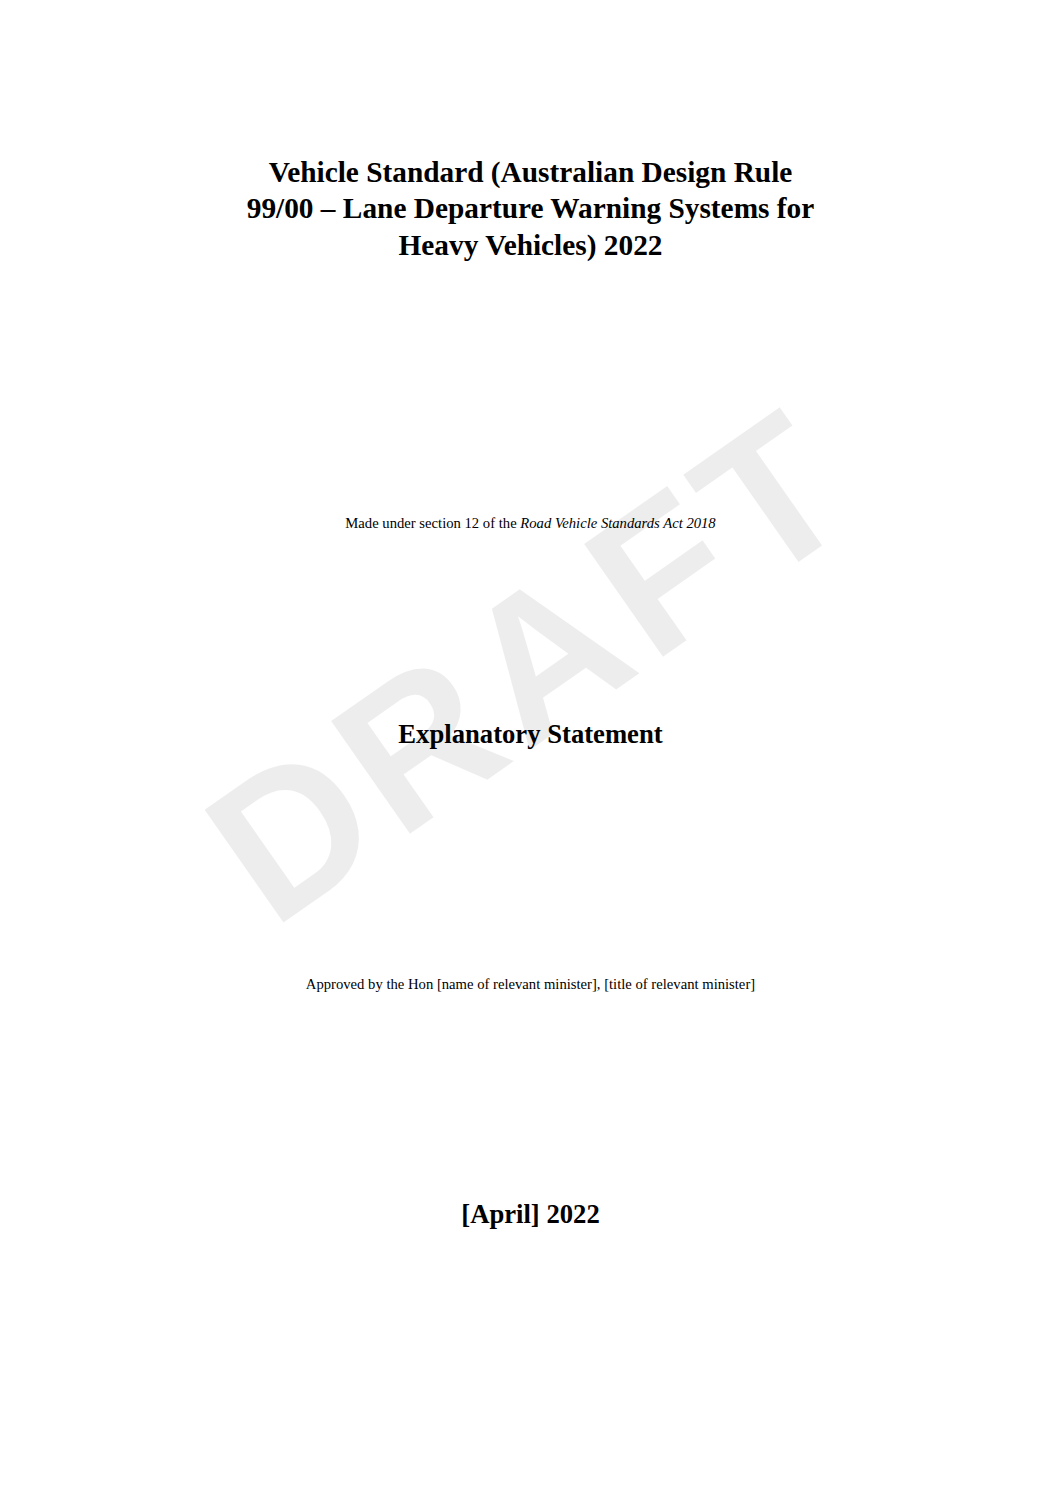DRAFT
Vehicle Standard (Australian Design Rule 99/00 – Lane Departure Warning Systems for Heavy Vehicles) 2022
Made under section 12 of the Road Vehicle Standards Act 2018
Explanatory Statement
Approved by the Hon [name of relevant minister], [title of relevant minister]
[April] 2022